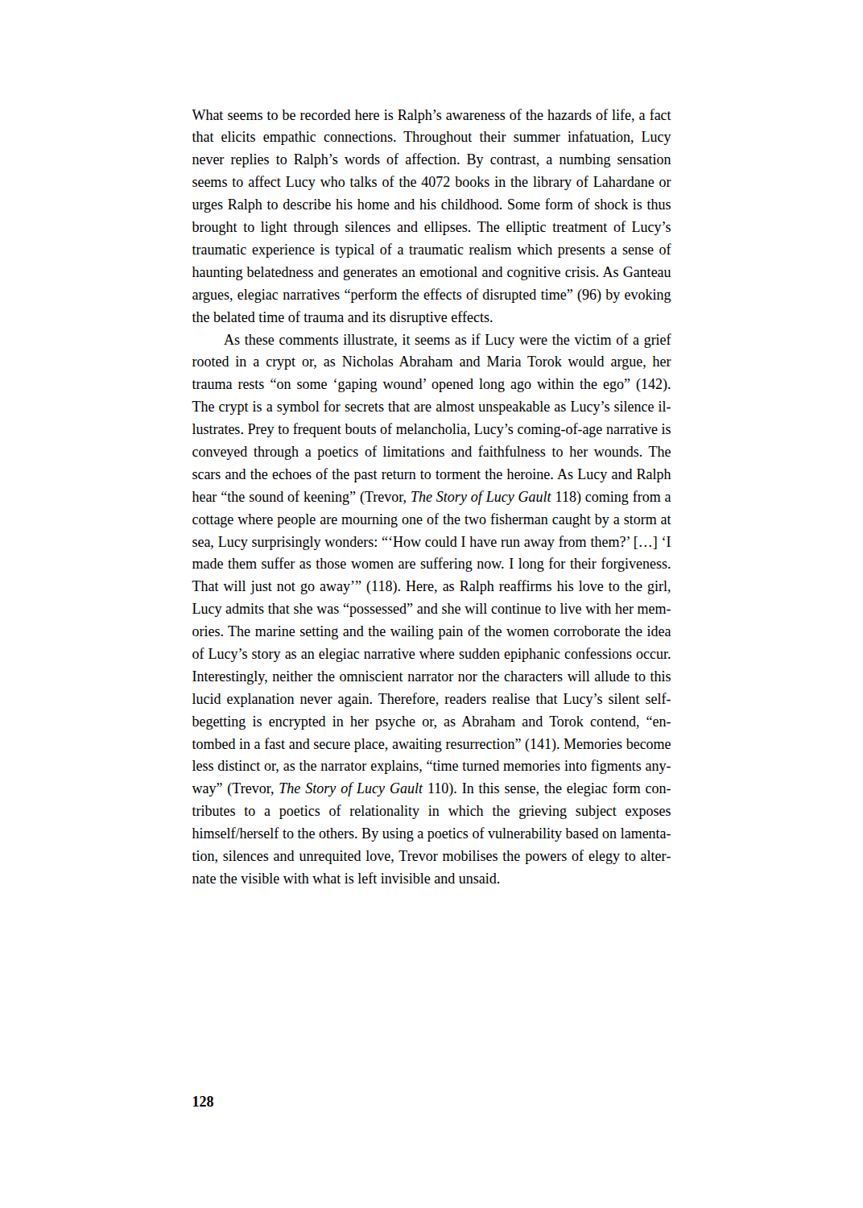What seems to be recorded here is Ralph’s awareness of the hazards of life, a fact that elicits empathic connections. Throughout their summer infatuation, Lucy never replies to Ralph’s words of affection. By contrast, a numbing sensation seems to affect Lucy who talks of the 4072 books in the library of Lahardane or urges Ralph to describe his home and his childhood. Some form of shock is thus brought to light through silences and ellipses. The elliptic treatment of Lucy’s traumatic experience is typical of a traumatic realism which presents a sense of haunting belatedness and generates an emotional and cognitive crisis. As Ganteau argues, elegiac narratives “perform the effects of disrupted time” (96) by evoking the belated time of trauma and its disruptive effects.
As these comments illustrate, it seems as if Lucy were the victim of a grief rooted in a crypt or, as Nicholas Abraham and Maria Torok would argue, her trauma rests “on some ‘gaping wound’ opened long ago within the ego” (142). The crypt is a symbol for secrets that are almost unspeakable as Lucy’s silence illustrates. Prey to frequent bouts of melancholia, Lucy’s coming-of-age narrative is conveyed through a poetics of limitations and faithfulness to her wounds. The scars and the echoes of the past return to torment the heroine. As Lucy and Ralph hear “the sound of keening” (Trevor, The Story of Lucy Gault 118) coming from a cottage where people are mourning one of the two fisherman caught by a storm at sea, Lucy surprisingly wonders: “‘How could I have run away from them?’ […] ‘I made them suffer as those women are suffering now. I long for their forgiveness. That will just not go away’” (118). Here, as Ralph reaffirms his love to the girl, Lucy admits that she was “possessed” and she will continue to live with her memories. The marine setting and the wailing pain of the women corroborate the idea of Lucy’s story as an elegiac narrative where sudden epiphanic confessions occur. Interestingly, neither the omniscient narrator nor the characters will allude to this lucid explanation never again. Therefore, readers realise that Lucy’s silent self-begetting is encrypted in her psyche or, as Abraham and Torok contend, “entombed in a fast and secure place, awaiting resurrection” (141). Memories become less distinct or, as the narrator explains, “time turned memories into figments anyway” (Trevor, The Story of Lucy Gault 110). In this sense, the elegiac form contributes to a poetics of relationality in which the grieving subject exposes himself/herself to the others. By using a poetics of vulnerability based on lamentation, silences and unrequited love, Trevor mobilises the powers of elegy to alternate the visible with what is left invisible and unsaid.
128